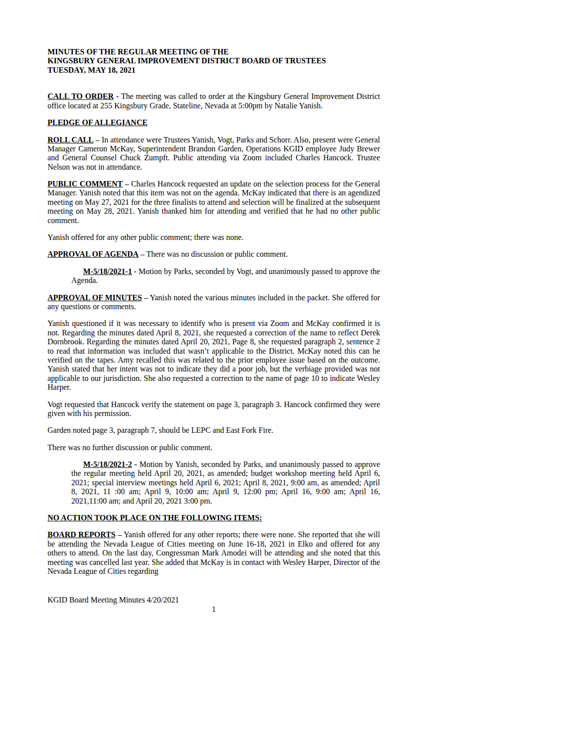MINUTES OF THE REGULAR MEETING OF THE
KINGSBURY GENERAL IMPROVEMENT DISTRICT BOARD OF TRUSTEES
TUESDAY, MAY 18, 2021
CALL TO ORDER - The meeting was called to order at the Kingsbury General Improvement District office located at 255 Kingsbury Grade, Stateline, Nevada at 5:00pm by Natalie Yanish.
PLEDGE OF ALLEGIANCE
ROLL CALL – In attendance were Trustees Yanish, Vogt, Parks and Schorr. Also, present were General Manager Cameron McKay, Superintendent Brandon Garden, Operations KGID employee Judy Brewer and General Counsel Chuck Zumpft. Public attending via Zoom included Charles Hancock. Trustee Nelson was not in attendance.
PUBLIC COMMENT – Charles Hancock requested an update on the selection process for the General Manager. Yanish noted that this item was not on the agenda. McKay indicated that there is an agendized meeting on May 27, 2021 for the three finalists to attend and selection will be finalized at the subsequent meeting on May 28, 2021. Yanish thanked him for attending and verified that he had no other public comment.
Yanish offered for any other public comment; there was none.
APPROVAL OF AGENDA – There was no discussion or public comment.
M-5/18/2021-1 - Motion by Parks, seconded by Vogt, and unanimously passed to approve the Agenda.
APPROVAL OF MINUTES – Yanish noted the various minutes included in the packet. She offered for any questions or comments.
Yanish questioned if it was necessary to identify who is present via Zoom and McKay confirmed it is not. Regarding the minutes dated April 8, 2021, she requested a correction of the name to reflect Derek Dornbrook. Regarding the minutes dated April 20, 2021, Page 8, she requested paragraph 2, sentence 2 to read that information was included that wasn’t applicable to the District. McKay noted this can be verified on the tapes. Amy recalled this was related to the prior employee issue based on the outcome. Yanish stated that her intent was not to indicate they did a poor job, but the verbiage provided was not applicable to our jurisdiction. She also requested a correction to the name of page 10 to indicate Wesley Harper.
Vogt requested that Hancock verify the statement on page 3, paragraph 3. Hancock confirmed they were given with his permission.
Garden noted page 3, paragraph 7, should be LEPC and East Fork Fire.
There was no further discussion or public comment.
M-5/18/2021-2 - Motion by Yanish, seconded by Parks, and unanimously passed to approve the regular meeting held April 20, 2021, as amended; budget workshop meeting held April 6, 2021; special interview meetings held April 6, 2021; April 8, 2021, 9:00 am, as amended; April 8, 2021, 11 :00 am; April 9, 10:00 am; April 9, 12:00 pm; April 16, 9:00 am; April 16, 2021,11:00 am; and April 20, 2021 3:00 pm.
NO ACTION TOOK PLACE ON THE FOLLOWING ITEMS:
BOARD REPORTS – Yanish offered for any other reports; there were none. She reported that she will be attending the Nevada League of Cities meeting on June 16-18, 2021 in Elko and offered for any others to attend. On the last day, Congressman Mark Amodei will be attending and she noted that this meeting was cancelled last year. She added that McKay is in contact with Wesley Harper, Director of the Nevada League of Cities regarding
KGID Board Meeting Minutes 4/20/2021
1